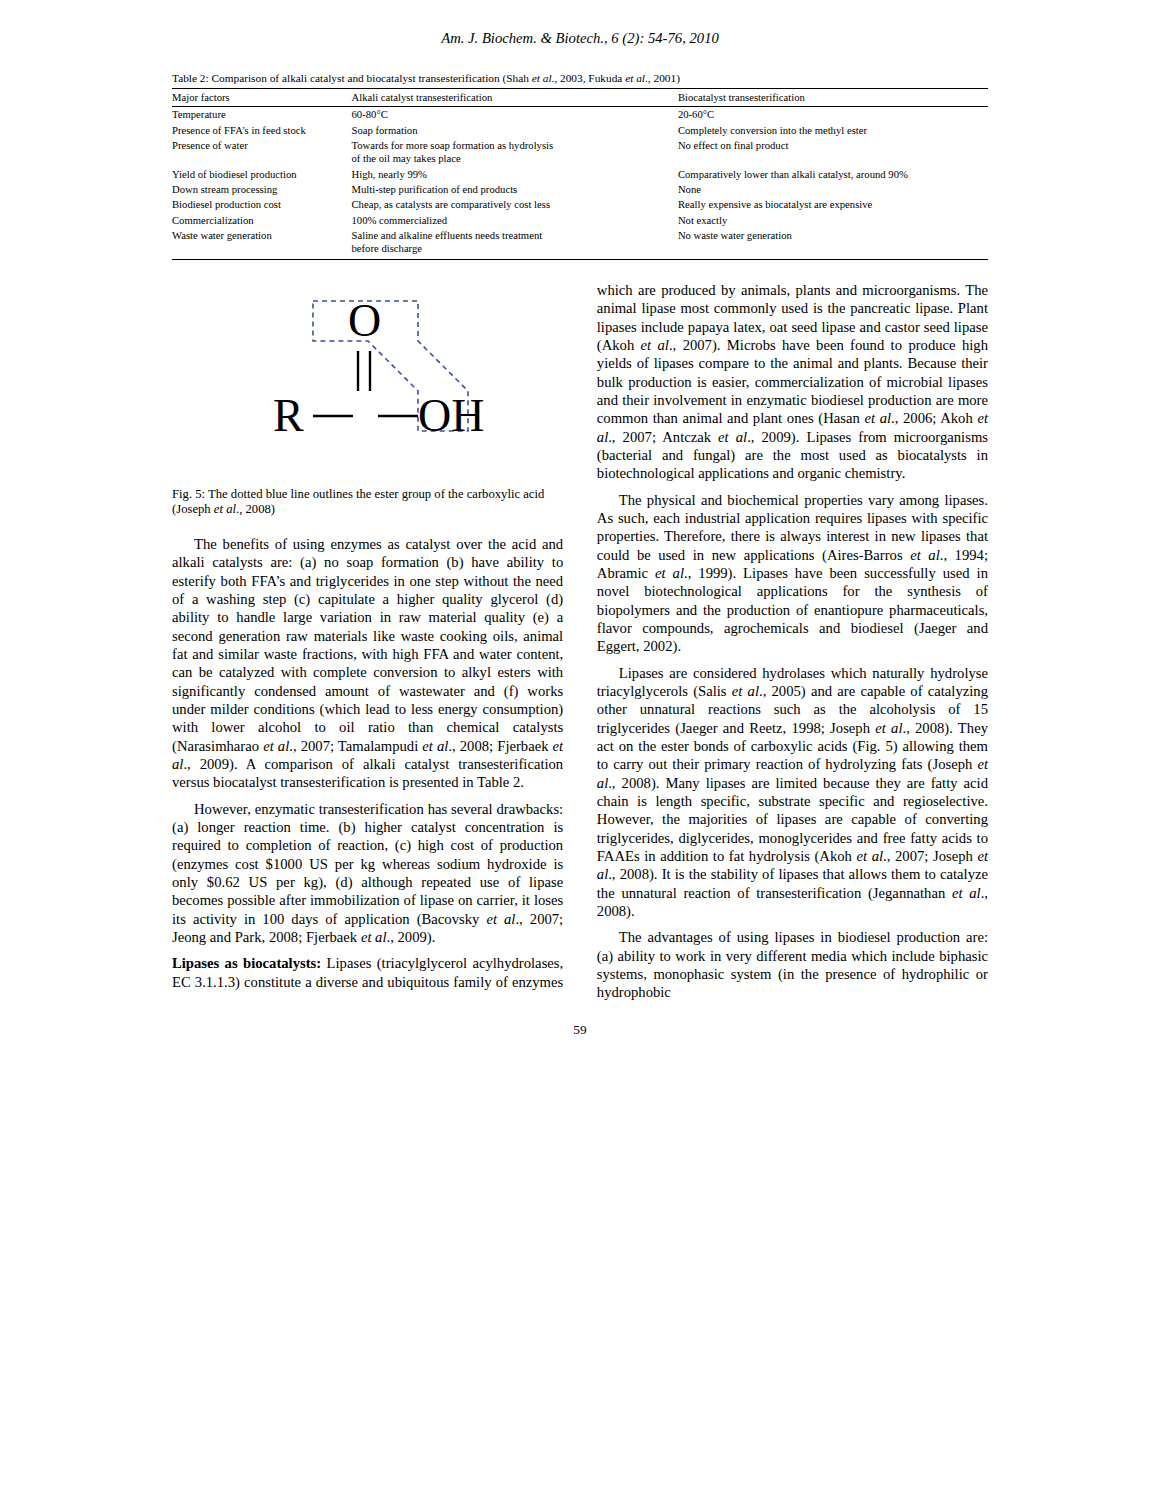Am. J. Biochem. & Biotech., 6 (2): 54-76, 2010
Table 2: Comparison of alkali catalyst and biocatalyst transesterification (Shah et al., 2003, Fukuda et al., 2001)
| Major factors | Alkali catalyst transesterification | Biocatalyst transesterification |
| --- | --- | --- |
| Temperature | 60-80°C | 20-60°C |
| Presence of FFA’s in feed stock | Soap formation | Completely conversion into the methyl ester |
| Presence of water | Towards for more soap formation as hydrolysis of the oil may takes place | No effect on final product |
| Yield of biodiesel production | High, nearly 99% | Comparatively lower than alkali catalyst, around 90% |
| Down stream processing | Multi-step purification of end products | None |
| Biodiesel production cost | Cheap, as catalysts are comparatively cost less | Really expensive as biocatalyst are expensive |
| Commercialization | 100% commercialized | Not exactly |
| Waste water generation | Saline and alkaline effluents needs treatment before discharge | No waste water generation |
O R OH
Fig. 5: The dotted blue line outlines the ester group of the carboxylic acid (Joseph et al., 2008)
The benefits of using enzymes as catalyst over the acid and alkali catalysts are: (a) no soap formation (b) have ability to esterify both FFA’s and triglycerides in one step without the need of a washing step (c) capitulate a higher quality glycerol (d) ability to handle large variation in raw material quality (e) a second generation raw materials like waste cooking oils, animal fat and similar waste fractions, with high FFA and water content, can be catalyzed with complete conversion to alkyl esters with significantly condensed amount of wastewater and (f) works under milder conditions (which lead to less energy consumption) with lower alcohol to oil ratio than chemical catalysts (Narasimharao et al., 2007; Tamalampudi et al., 2008; Fjerbaek et al., 2009). A comparison of alkali catalyst transesterification versus biocatalyst transesterification is presented in Table 2.
However, enzymatic transesterification has several drawbacks: (a) longer reaction time. (b) higher catalyst concentration is required to completion of reaction, (c) high cost of production (enzymes cost $1000 US per kg whereas sodium hydroxide is only $0.62 US per kg), (d) although repeated use of lipase becomes possible after immobilization of lipase on carrier, it loses its activity in 100 days of application (Bacovsky et al., 2007; Jeong and Park, 2008; Fjerbaek et al., 2009).
Lipases as biocatalysts: Lipases (triacylglycerol acylhydrolases, EC 3.1.1.3) constitute a diverse and ubiquitous family of enzymes which are produced by animals, plants and microorganisms. The animal lipase most commonly used is the pancreatic lipase. Plant lipases include papaya latex, oat seed lipase and castor seed lipase (Akoh et al., 2007). Microbs have been found to produce high yields of lipases compare to the animal and plants. Because their bulk production is easier, commercialization of microbial lipases and their involvement in enzymatic biodiesel production are more common than animal and plant ones (Hasan et al., 2006; Akoh et al., 2007; Antczak et al., 2009). Lipases from microorganisms (bacterial and fungal) are the most used as biocatalysts in biotechnological applications and organic chemistry.
The physical and biochemical properties vary among lipases. As such, each industrial application requires lipases with specific properties. Therefore, there is always interest in new lipases that could be used in new applications (Aires-Barros et al., 1994; Abramic et al., 1999). Lipases have been successfully used in novel biotechnological applications for the synthesis of biopolymers and the production of enantiopure pharmaceuticals, flavor compounds, agrochemicals and biodiesel (Jaeger and Eggert, 2002).
Lipases are considered hydrolases which naturally hydrolyse triacylglycerols (Salis et al., 2005) and are capable of catalyzing other unnatural reactions such as the alcoholysis of 15 triglycerides (Jaeger and Reetz, 1998; Joseph et al., 2008). They act on the ester bonds of carboxylic acids (Fig. 5) allowing them to carry out their primary reaction of hydrolyzing fats (Joseph et al., 2008). Many lipases are limited because they are fatty acid chain is length specific, substrate specific and regioselective. However, the majorities of lipases are capable of converting triglycerides, diglycerides, monoglycerides and free fatty acids to FAAEs in addition to fat hydrolysis (Akoh et al., 2007; Joseph et al., 2008). It is the stability of lipases that allows them to catalyze the unnatural reaction of transesterification (Jegannathan et al., 2008).
The advantages of using lipases in biodiesel production are: (a) ability to work in very different media which include biphasic systems, monophasic system (in the presence of hydrophilic or hydrophobic
59